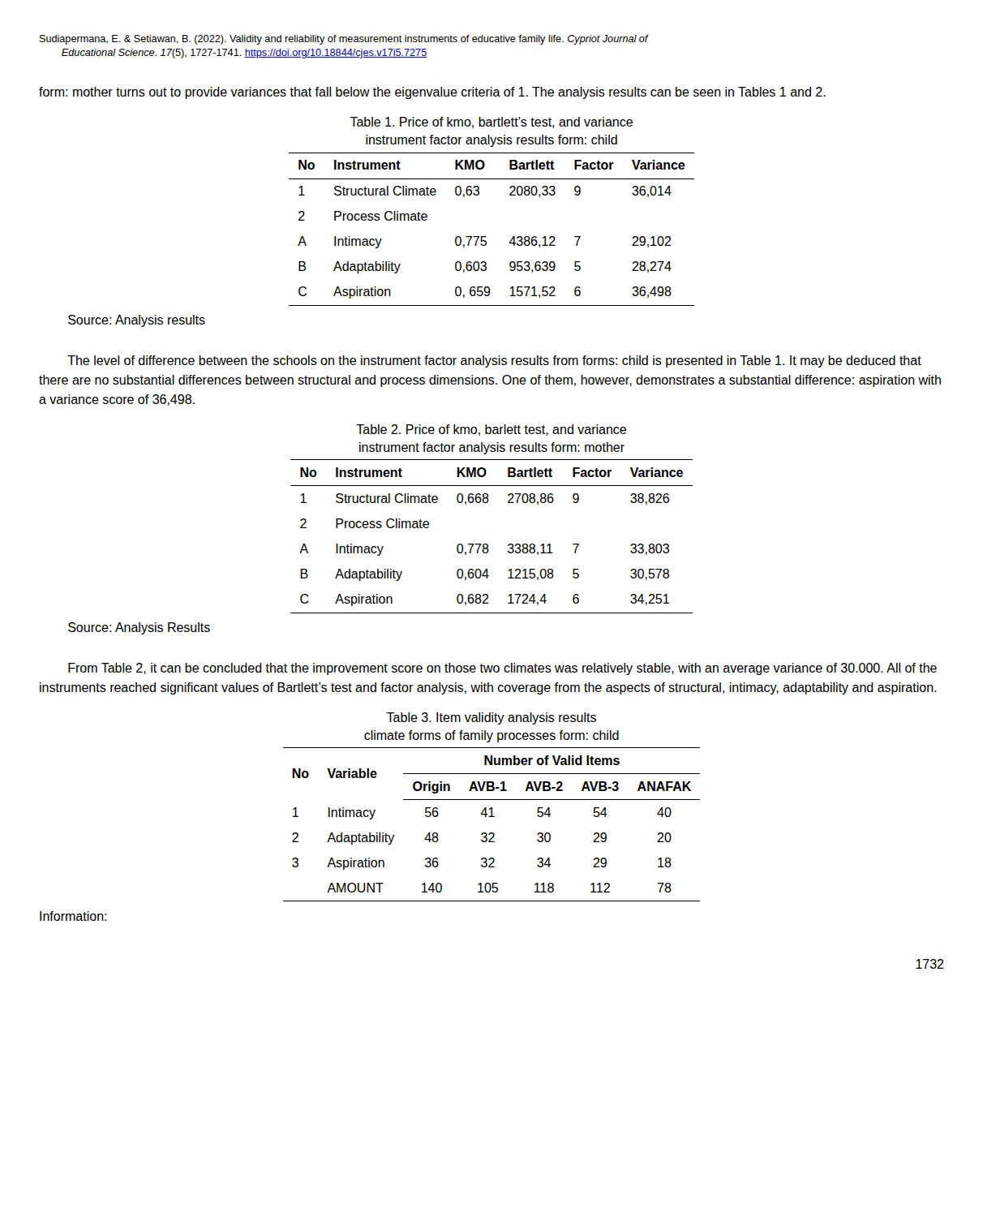Sudiapermana, E. & Setiawan, B. (2022). Validity and reliability of measurement instruments of educative family life. Cypriot Journal of Educational Science. 17(5), 1727-1741. https://doi.org/10.18844/cjes.v17i5.7275
form: mother turns out to provide variances that fall below the eigenvalue criteria of 1. The analysis results can be seen in Tables 1 and 2.
Table 1. Price of kmo, bartlett’s test, and variance instrument factor analysis results form: child
| No | Instrument | KMO | Bartlett | Factor | Variance |
| --- | --- | --- | --- | --- | --- |
| 1 | Structural Climate | 0,63 | 2080,33 | 9 | 36,014 |
| 2 | Process Climate | | | | |
| A | Intimacy | 0,775 | 4386,12 | 7 | 29,102 |
| B | Adaptability | 0,603 | 953,639 | 5 | 28,274 |
| C | Aspiration | 0, 659 | 1571,52 | 6 | 36,498 |
Source: Analysis results
The level of difference between the schools on the instrument factor analysis results from forms: child is presented in Table 1. It may be deduced that there are no substantial differences between structural and process dimensions. One of them, however, demonstrates a substantial difference: aspiration with a variance score of 36,498.
Table 2. Price of kmo, barlett test, and variance instrument factor analysis results form: mother
| No | Instrument | KMO | Bartlett | Factor | Variance |
| --- | --- | --- | --- | --- | --- |
| 1 | Structural Climate | 0,668 | 2708,86 | 9 | 38,826 |
| 2 | Process Climate | | | | |
| A | Intimacy | 0,778 | 3388,11 | 7 | 33,803 |
| B | Adaptability | 0,604 | 1215,08 | 5 | 30,578 |
| C | Aspiration | 0,682 | 1724,4 | 6 | 34,251 |
Source: Analysis Results
From Table 2, it can be concluded that the improvement score on those two climates was relatively stable, with an average variance of 30.000. All of the instruments reached significant values of Bartlett’s test and factor analysis, with coverage from the aspects of structural, intimacy, adaptability and aspiration.
Table 3. Item validity analysis results climate forms of family processes form: child
| No | Variable | Number of Valid Items |
| --- | --- | --- |
| Origin | AVB-1 | AVB-2 | AVB-3 | ANAFAK |
| 1 | Intimacy | 56 | 41 | 54 | 54 | 40 |
| 2 | Adaptability | 48 | 32 | 30 | 29 | 20 |
| 3 | Aspiration | 36 | 32 | 34 | 29 | 18 |
| | AMOUNT | 140 | 105 | 118 | 112 | 78 |
Information:
1732